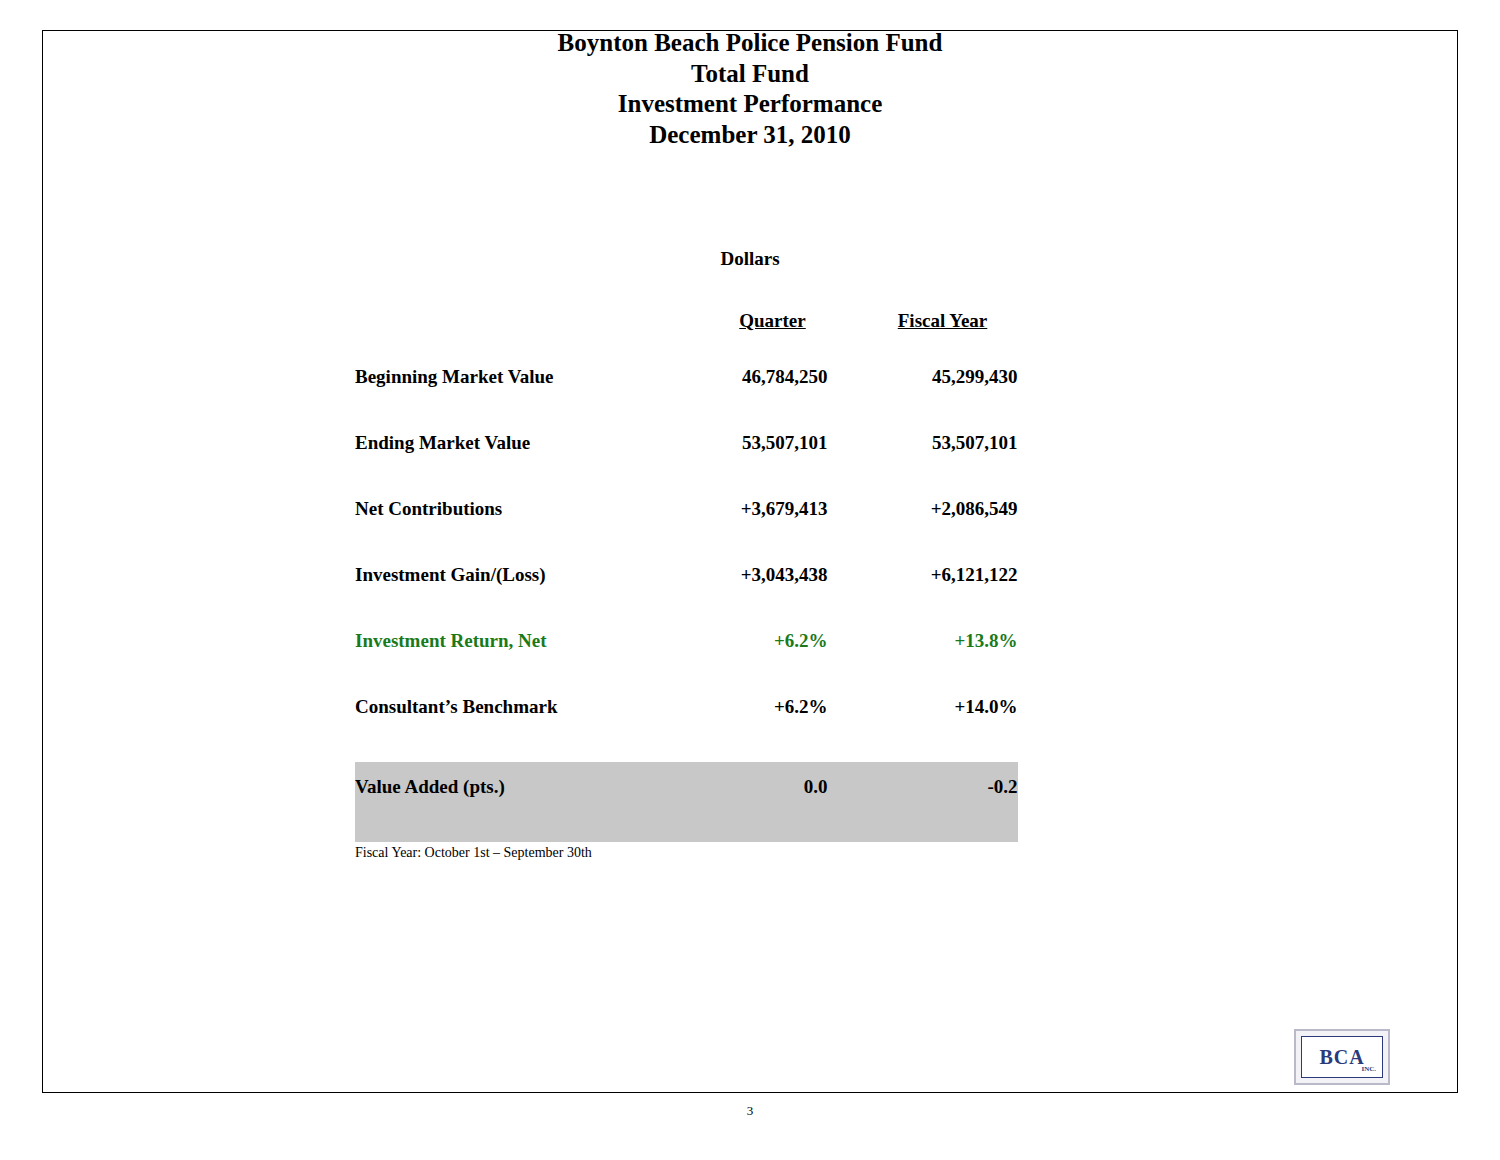Boynton Beach Police Pension Fund
Total Fund
Investment Performance
December 31, 2010
Dollars
| | Quarter | Fiscal Year |
| --- | --- | --- |
| Beginning Market Value | 46,784,250 | 45,299,430 |
| Ending Market Value | 53,507,101 | 53,507,101 |
| Net Contributions | +3,679,413 | +2,086,549 |
| Investment Gain/(Loss) | +3,043,438 | +6,121,122 |
| Investment Return, Net | +6.2% | +13.8% |
| Consultant’s Benchmark | +6.2% | +14.0% |
| Value Added (pts.) | 0.0 | -0.2 |
Fiscal Year: October 1st – September 30th
BCAINC.
3